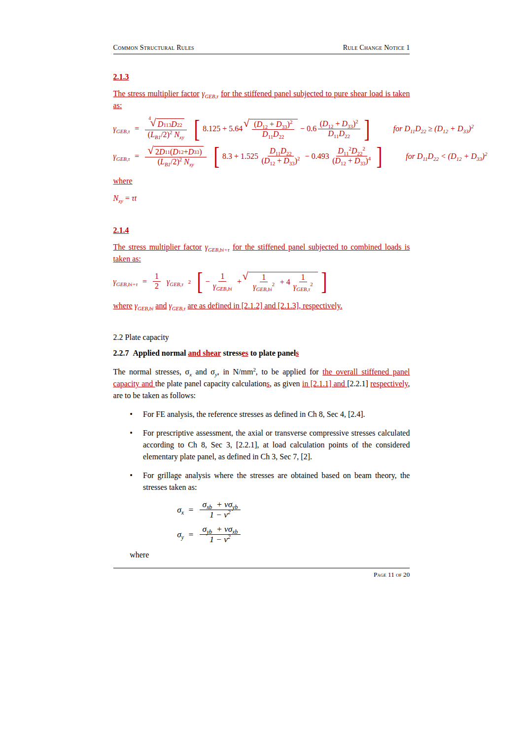Common Structural Rules
Rule Change Notice 1
2.1.3
The stress multiplier factor γGEB,τ for the stiffened panel subjected to pure shear load is taken as:
γGEB,τ = 4√D113D22 (LB1/2)2 Nxy [ 8.125 + 5.64 √ (D12 + D33)2 D11D22 − 0.6 (D12 + D33)2 D11D22 ] for D11D22 ≥ (D12 + D33)2
γGEB,τ = √2D11(D12 + D33) (LB1/2)2 Nxy [ 8.3 + 1.525 D11D22 (D12 + D33)2 − 0.493 D112D222 (D12 + D33)4 ] for D11D22 < (D12 + D33)2
where
Nxy = τt
2.1.4
The stress multiplier factor γGEB,bi+τ for the stiffened panel subjected to combined loads is taken as:
γGEB,bi+τ = 1 2 γGEB,τ2 [ − 1 γGEB,bi + √ 1 γGEB,bi2 + 4 1 γGEB,τ2 ]
where γGEB,bi and γGEB,τ are as defined in [2.1.2] and [2.1.3], respectively.
2.2 Plate capacity
2.2.7 Applied normal and shear stresses to plate panels
The normal stresses, σx and σy, in N/mm2, to be applied for the overall stiffened panel capacity and the plate panel capacity calculations, as given in [2.1.1] and [2.2.1] respectively, are to be taken as follows:
For FE analysis, the reference stresses as defined in Ch 8, Sec 4, [2.4].
For prescriptive assessment, the axial or transverse compressive stresses calculated according to Ch 8, Sec 3, [2.2.1], at load calculation points of the considered elementary plate panel, as defined in Ch 3, Sec 7, [2].
For grillage analysis where the stresses are obtained based on beam theory, the stresses taken as:
σx = σxb + νσyb 1 − ν2
σy = σyb + νσxb 1 − ν2
where
Page 11 of 20